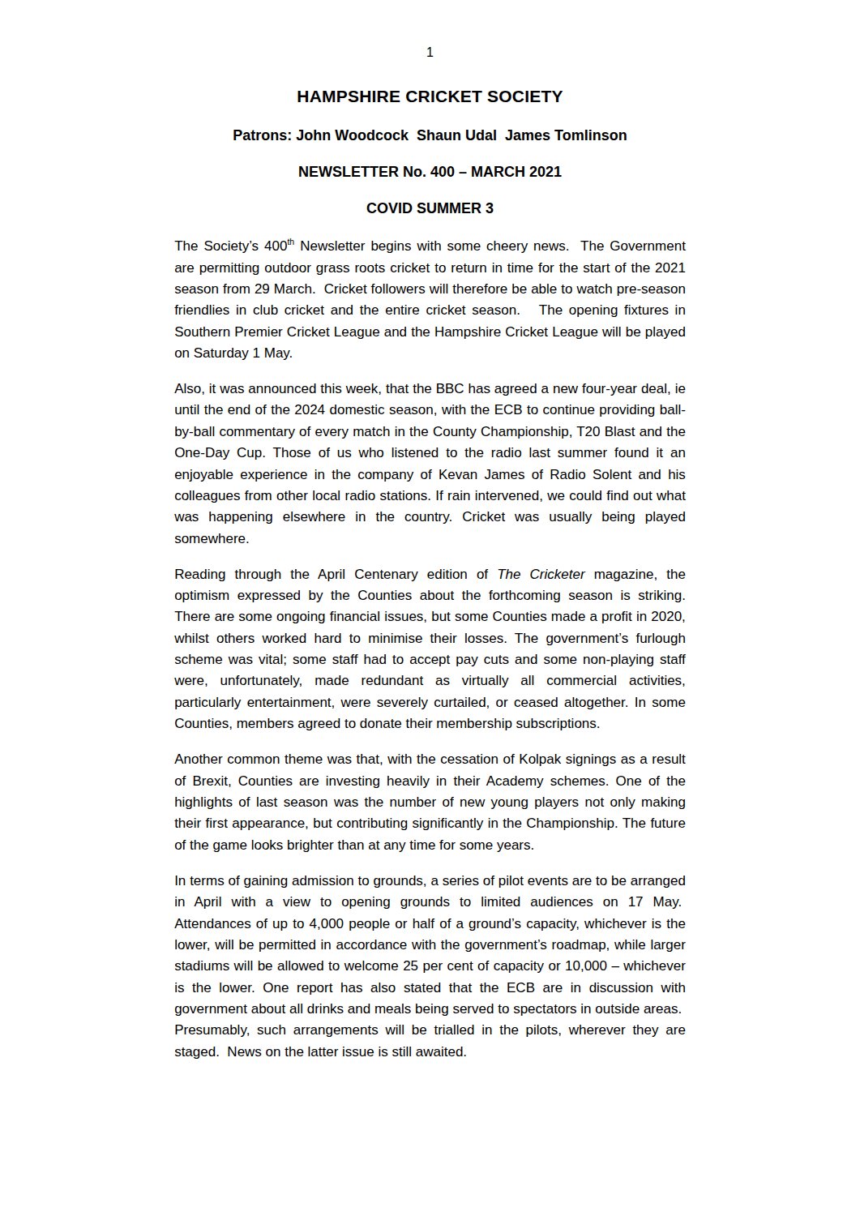1
HAMPSHIRE CRICKET SOCIETY
Patrons: John Woodcock Shaun Udal James Tomlinson
NEWSLETTER No. 400 – MARCH 2021
COVID SUMMER 3
The Society’s 400th Newsletter begins with some cheery news. The Government are permitting outdoor grass roots cricket to return in time for the start of the 2021 season from 29 March. Cricket followers will therefore be able to watch pre-season friendlies in club cricket and the entire cricket season. The opening fixtures in Southern Premier Cricket League and the Hampshire Cricket League will be played on Saturday 1 May.
Also, it was announced this week, that the BBC has agreed a new four-year deal, ie until the end of the 2024 domestic season, with the ECB to continue providing ball-by-ball commentary of every match in the County Championship, T20 Blast and the One-Day Cup. Those of us who listened to the radio last summer found it an enjoyable experience in the company of Kevan James of Radio Solent and his colleagues from other local radio stations. If rain intervened, we could find out what was happening elsewhere in the country. Cricket was usually being played somewhere.
Reading through the April Centenary edition of The Cricketer magazine, the optimism expressed by the Counties about the forthcoming season is striking. There are some ongoing financial issues, but some Counties made a profit in 2020, whilst others worked hard to minimise their losses. The government’s furlough scheme was vital; some staff had to accept pay cuts and some non-playing staff were, unfortunately, made redundant as virtually all commercial activities, particularly entertainment, were severely curtailed, or ceased altogether. In some Counties, members agreed to donate their membership subscriptions.
Another common theme was that, with the cessation of Kolpak signings as a result of Brexit, Counties are investing heavily in their Academy schemes. One of the highlights of last season was the number of new young players not only making their first appearance, but contributing significantly in the Championship. The future of the game looks brighter than at any time for some years.
In terms of gaining admission to grounds, a series of pilot events are to be arranged in April with a view to opening grounds to limited audiences on 17 May. Attendances of up to 4,000 people or half of a ground’s capacity, whichever is the lower, will be permitted in accordance with the government’s roadmap, while larger stadiums will be allowed to welcome 25 per cent of capacity or 10,000 – whichever is the lower. One report has also stated that the ECB are in discussion with government about all drinks and meals being served to spectators in outside areas. Presumably, such arrangements will be trialled in the pilots, wherever they are staged. News on the latter issue is still awaited.